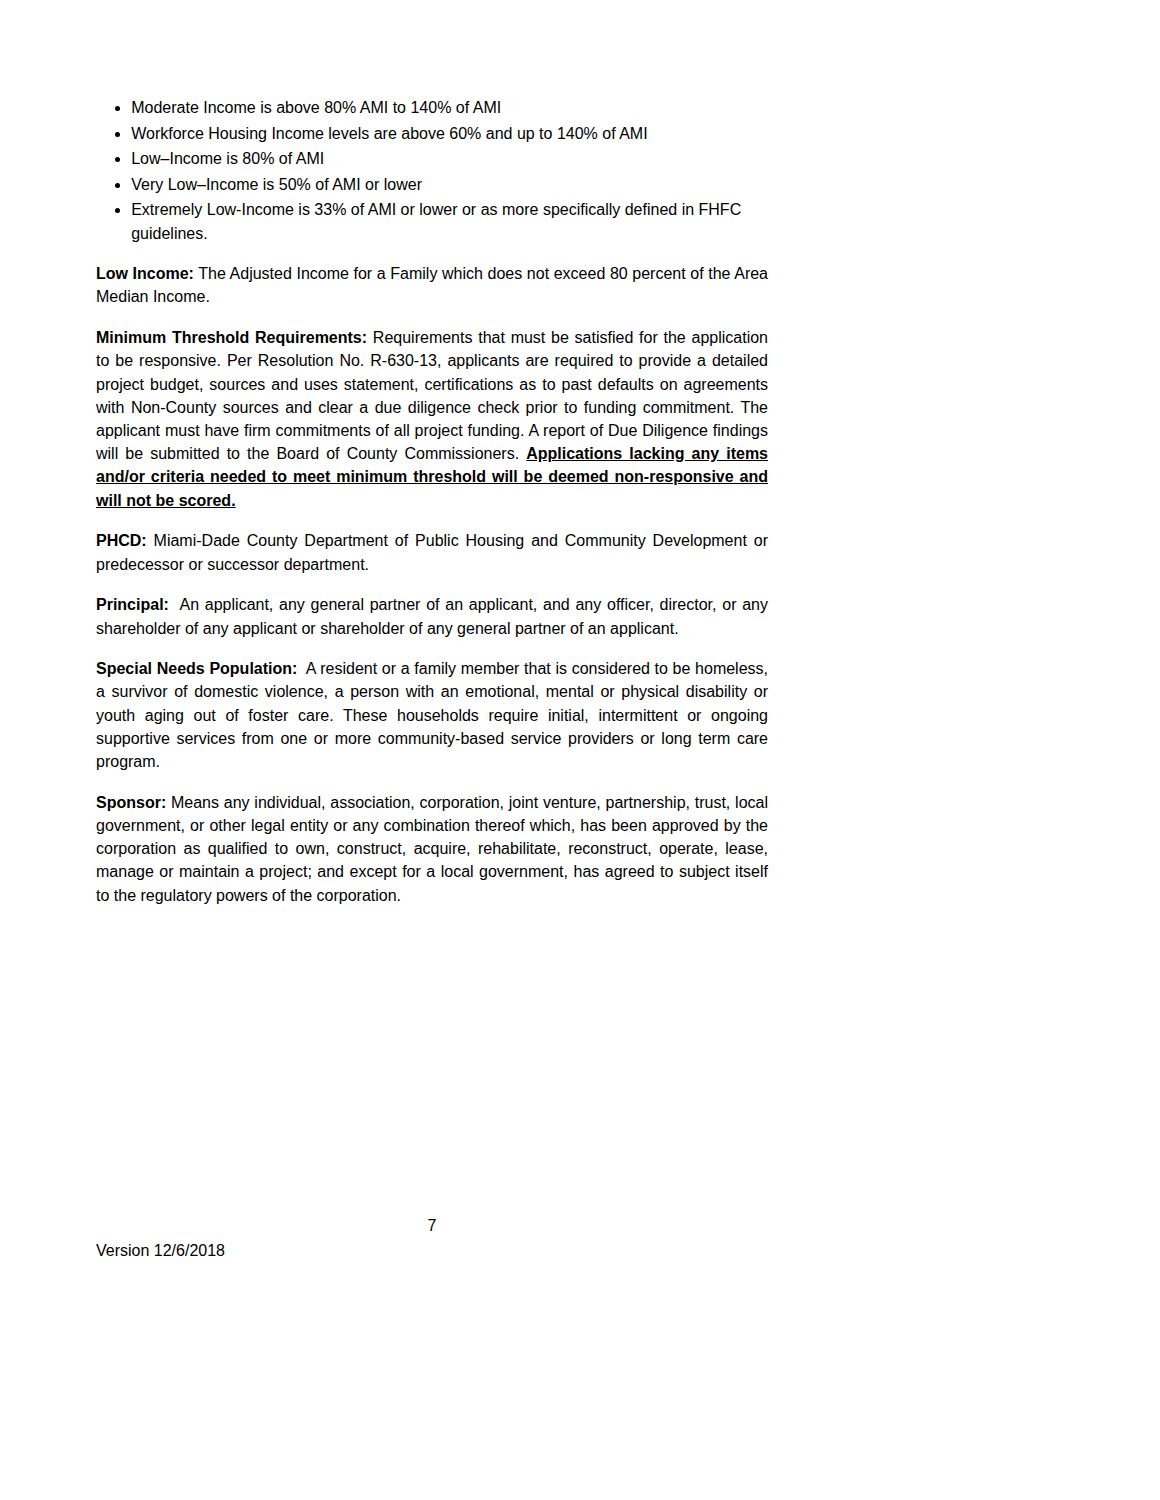Moderate Income is above 80% AMI to 140% of AMI
Workforce Housing Income levels are above 60% and up to 140% of AMI
Low–Income is 80% of AMI
Very Low–Income is 50% of AMI or lower
Extremely Low-Income is 33% of AMI or lower or as more specifically defined in FHFC guidelines.
Low Income: The Adjusted Income for a Family which does not exceed 80 percent of the Area Median Income.
Minimum Threshold Requirements: Requirements that must be satisfied for the application to be responsive. Per Resolution No. R-630-13, applicants are required to provide a detailed project budget, sources and uses statement, certifications as to past defaults on agreements with Non-County sources and clear a due diligence check prior to funding commitment. The applicant must have firm commitments of all project funding. A report of Due Diligence findings will be submitted to the Board of County Commissioners. Applications lacking any items and/or criteria needed to meet minimum threshold will be deemed non-responsive and will not be scored.
PHCD: Miami-Dade County Department of Public Housing and Community Development or predecessor or successor department.
Principal: An applicant, any general partner of an applicant, and any officer, director, or any shareholder of any applicant or shareholder of any general partner of an applicant.
Special Needs Population: A resident or a family member that is considered to be homeless, a survivor of domestic violence, a person with an emotional, mental or physical disability or youth aging out of foster care. These households require initial, intermittent or ongoing supportive services from one or more community-based service providers or long term care program.
Sponsor: Means any individual, association, corporation, joint venture, partnership, trust, local government, or other legal entity or any combination thereof which, has been approved by the corporation as qualified to own, construct, acquire, rehabilitate, reconstruct, operate, lease, manage or maintain a project; and except for a local government, has agreed to subject itself to the regulatory powers of the corporation.
7
Version 12/6/2018